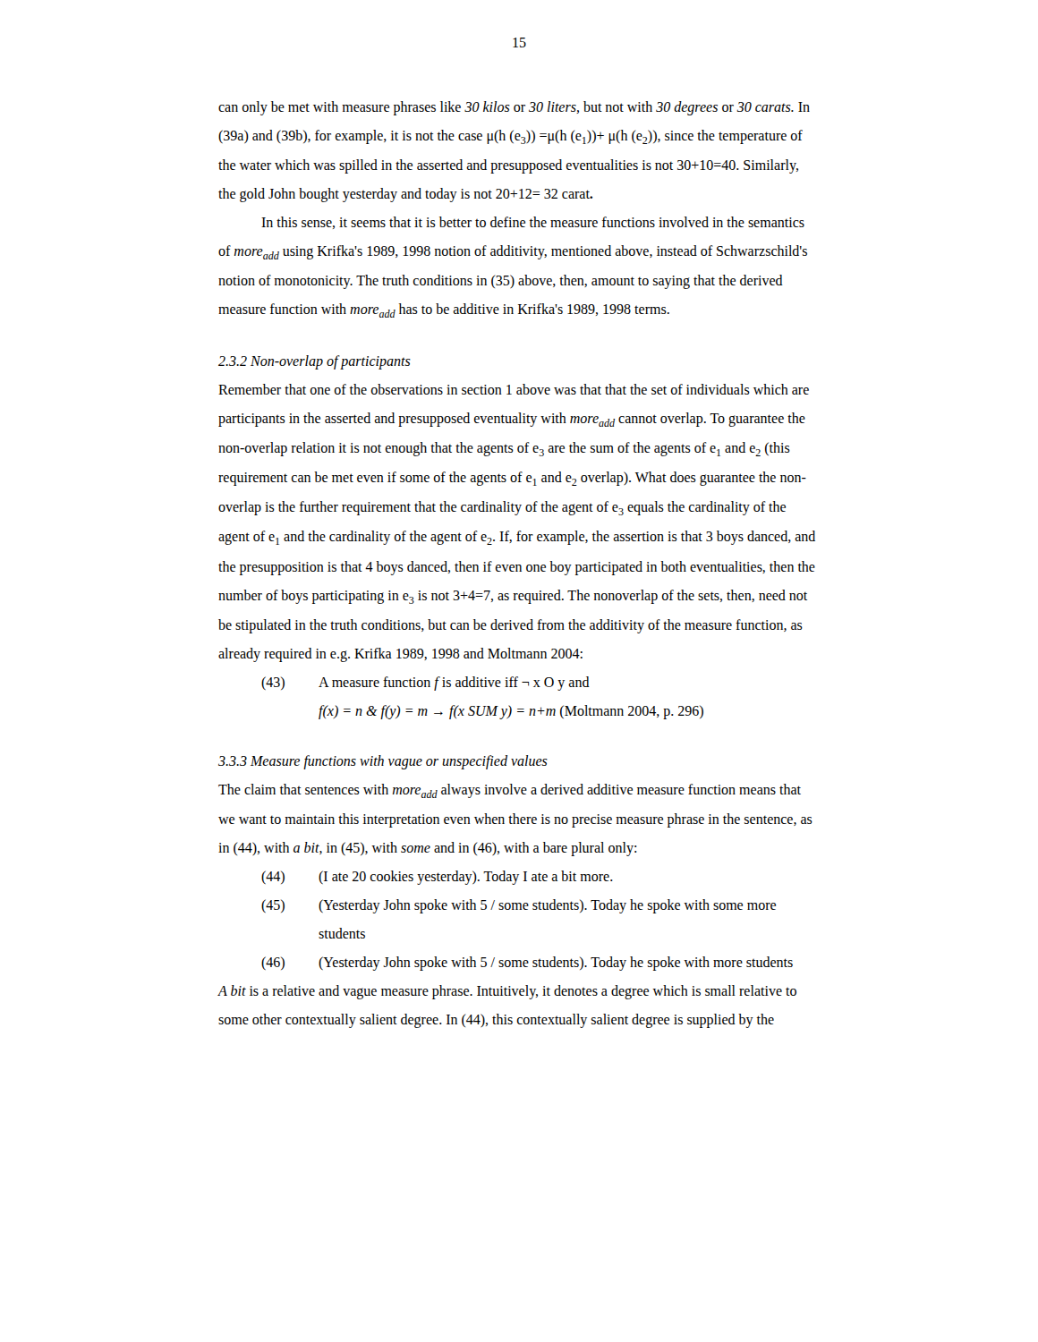15
can only be met with measure phrases like 30 kilos or 30 liters, but not with 30 degrees or 30 carats. In (39a) and (39b), for example, it is not the case μ(h (e3)) =μ(h (e1))+ μ(h (e2)), since the temperature of the water which was spilled in the asserted and presupposed eventualities is not 30+10=40. Similarly, the gold John bought yesterday and today is not 20+12= 32 carat.
In this sense, it seems that it is better to define the measure functions involved in the semantics of moreadd using Krifka's 1989, 1998 notion of additivity, mentioned above, instead of Schwarzschild's notion of monotonicity. The truth conditions in (35) above, then, amount to saying that the derived measure function with moreadd has to be additive in Krifka's 1989, 1998 terms.
2.3.2 Non-overlap of participants
Remember that one of the observations in section 1 above was that that the set of individuals which are participants in the asserted and presupposed eventuality with moreadd cannot overlap. To guarantee the non-overlap relation it is not enough that the agents of e3 are the sum of the agents of e1 and e2 (this requirement can be met even if some of the agents of e1 and e2 overlap). What does guarantee the non-overlap is the further requirement that the cardinality of the agent of e3 equals the cardinality of the agent of e1 and the cardinality of the agent of e2. If, for example, the assertion is that 3 boys danced, and the presupposition is that 4 boys danced, then if even one boy participated in both eventualities, then the number of boys participating in e3 is not 3+4=7, as required. The nonoverlap of the sets, then, need not be stipulated in the truth conditions, but can be derived from the additivity of the measure function, as already required in e.g. Krifka 1989, 1998 and Moltmann 2004:
(43) A measure function f is additive iff ¬ x O y and
f(x) = n & f(y) = m → f(x SUM y) = n+m (Moltmann 2004, p. 296)
3.3.3 Measure functions with vague or unspecified values
The claim that sentences with moreadd always involve a derived additive measure function means that we want to maintain this interpretation even when there is no precise measure phrase in the sentence, as in (44), with a bit, in (45), with some and in (46), with a bare plural only:
(44) (I ate 20 cookies yesterday). Today I ate a bit more.
(45) (Yesterday John spoke with 5 / some students). Today he spoke with some more students
(46) (Yesterday John spoke with 5 / some students). Today he spoke with more students
A bit is a relative and vague measure phrase. Intuitively, it denotes a degree which is small relative to some other contextually salient degree. In (44), this contextually salient degree is supplied by the